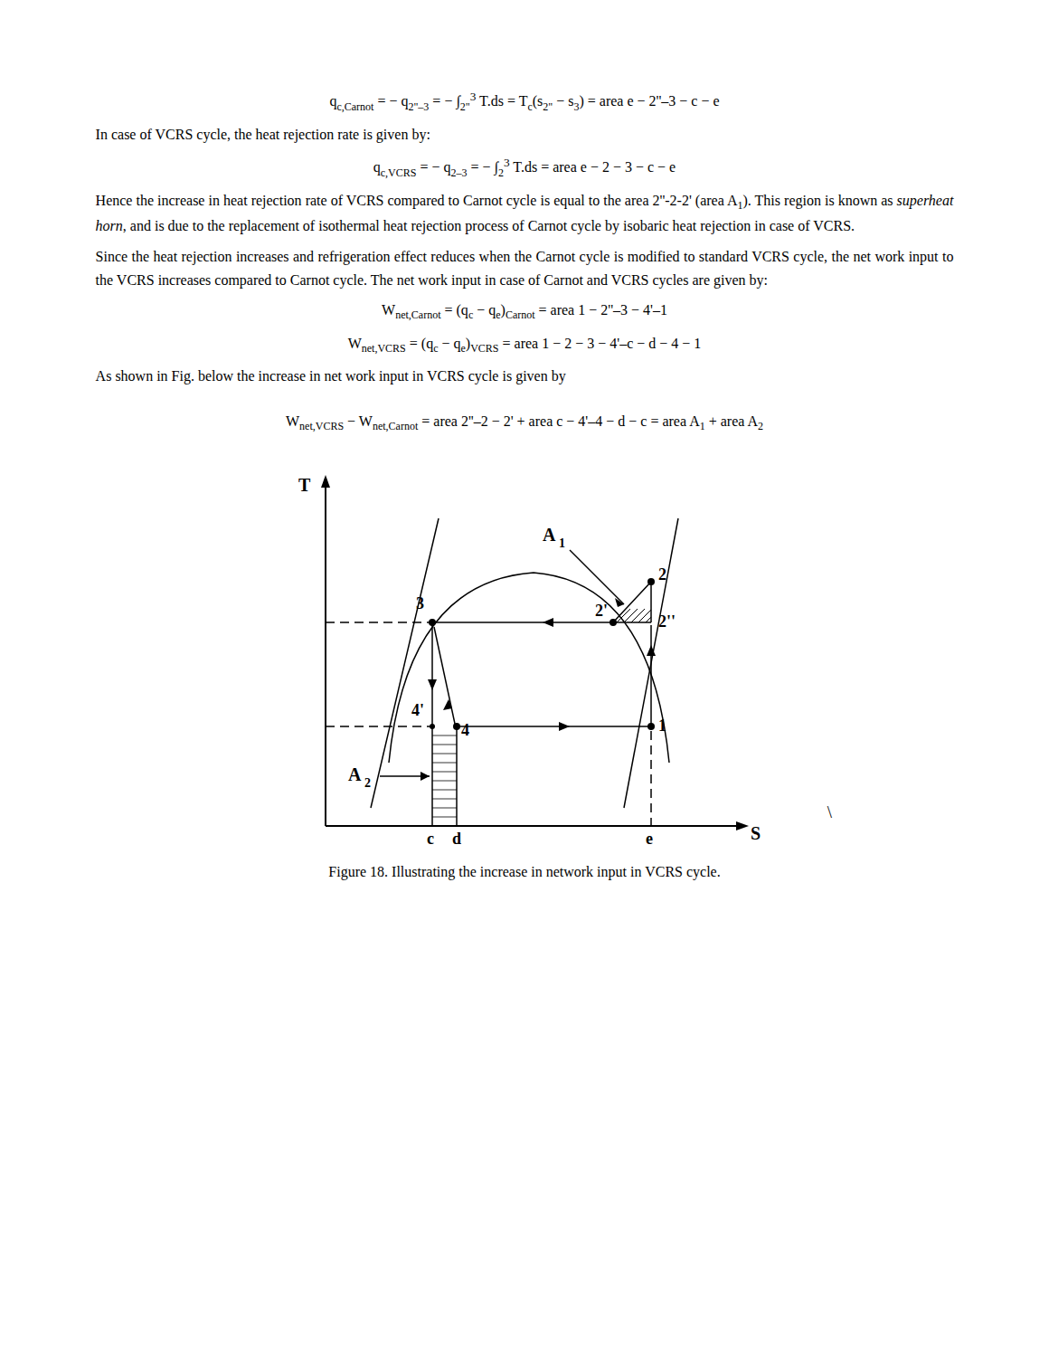qc,Carnot = − q2"–3 = − ∫2"3 T.ds = Tc(s2" − s3) = area e − 2''–3 − c − e
In case of VCRS cycle, the heat rejection rate is given by:
qc,VCRS = − q2–3 = − ∫23 T.ds = area e − 2 − 3 − c − e
Hence the increase in heat rejection rate of VCRS compared to Carnot cycle is equal to the area 2''-2-2' (area A1). This region is known as superheat horn, and is due to the replacement of isothermal heat rejection process of Carnot cycle by isobaric heat rejection in case of VCRS.
Since the heat rejection increases and refrigeration effect reduces when the Carnot cycle is modified to standard VCRS cycle, the net work input to the VCRS increases compared to Carnot cycle. The net work input in case of Carnot and VCRS cycles are given by:
Wnet,Carnot = (qc − qe)Carnot = area 1 − 2''–3 − 4'–1
Wnet,VCRS = (qc − qe)VCRS = area 1 − 2 − 3 − 4'–c − d − 4 − 1
As shown in Fig. below the increase in net work input in VCRS cycle is given by
Wnet,VCRS − Wnet,Carnot = area 2''–2 − 2' + area c − 4'–4 − d − c = area A1 + area A2
T S A 1 2 2' 2'' 3 1 4' 4 A 2 c d e \
Figure 18. Illustrating the increase in network input in VCRS cycle.